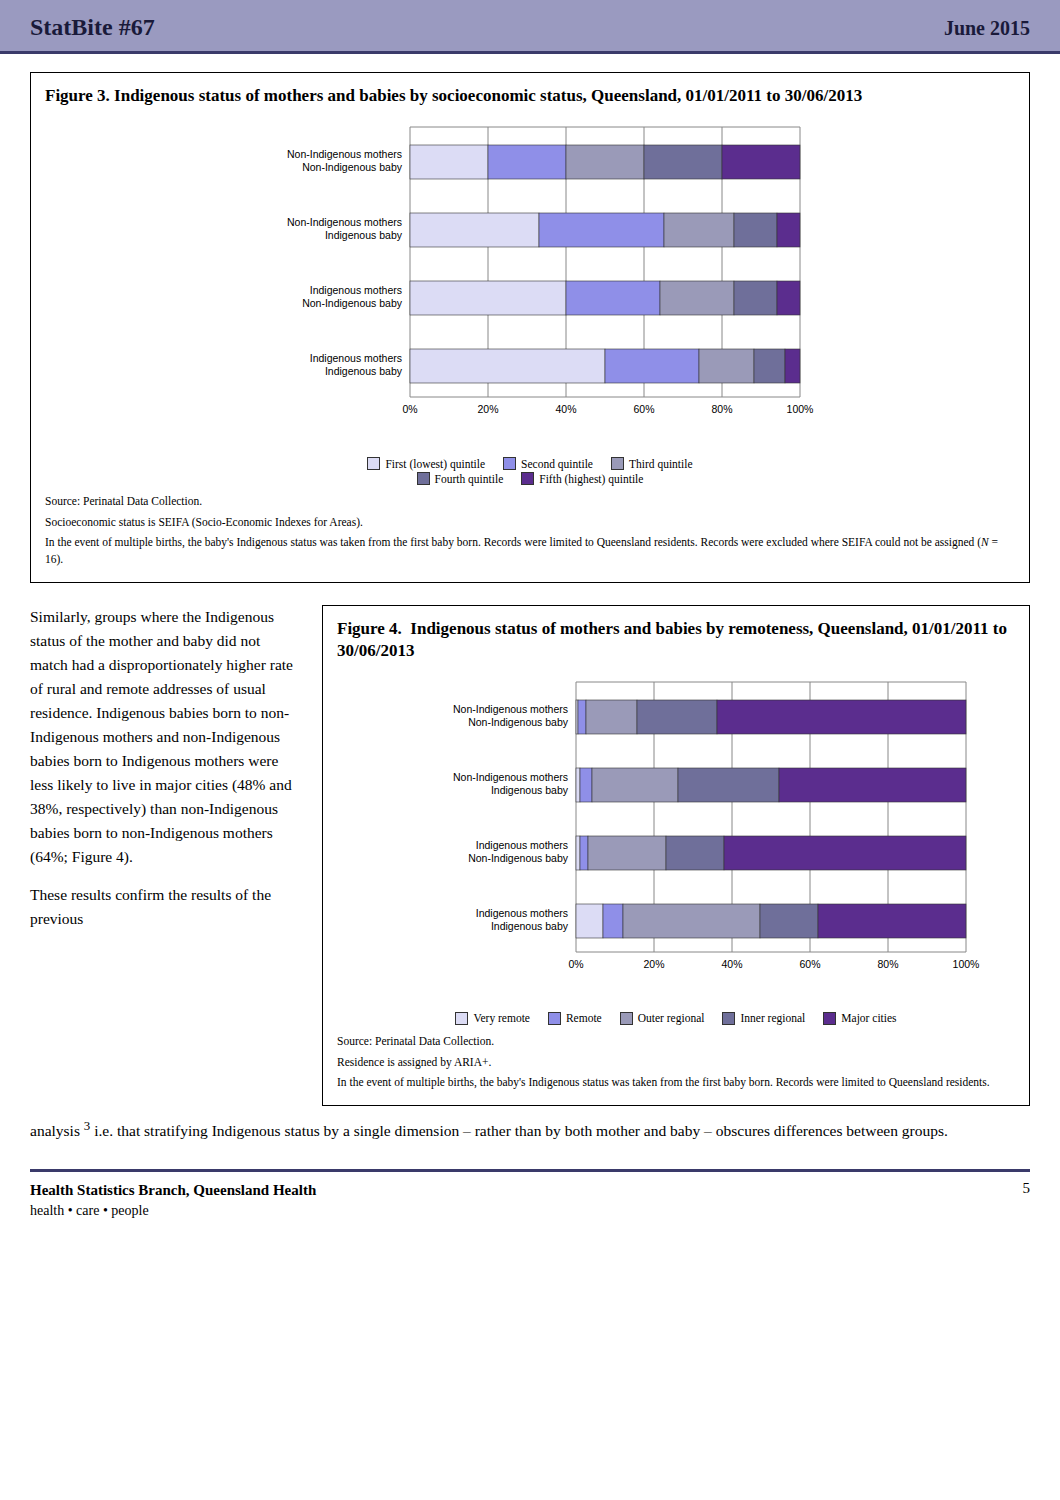StatBite #67
June 2015
Figure 3. Indigenous status of mothers and babies by socioeconomic status, Queensland, 01/01/2011 to 30/06/2013
Bar 1: Non-Indigenous mothers / Non-Indigenous baby (20,20,20,20,20) Non-Indigenous mothers Non-Indigenous baby Non-Indigenous mothers Indigenous baby Indigenous mothers Non-Indigenous baby Indigenous mothers Indigenous baby 0% 20% 40% 60% 80% 100%
First (lowest) quintile Second quintile Third quintile
Fourth quintile Fifth (highest) quintile
Source: Perinatal Data Collection.
Socioeconomic status is SEIFA (Socio-Economic Indexes for Areas).
In the event of multiple births, the baby's Indigenous status was taken from the first baby born. Records were limited to Queensland residents. Records were excluded where SEIFA could not be assigned (N = 16).
Similarly, groups where the Indigenous status of the mother and baby did not match had a disproportionately higher rate of rural and remote addresses of usual residence. Indigenous babies born to non-Indigenous mothers and non-Indigenous babies born to Indigenous mothers were less likely to live in major cities (48% and 38%, respectively) than non-Indigenous babies born to non-Indigenous mothers (64%; Figure 4).
These results confirm the results of the previous
Figure 4. Indigenous status of mothers and babies by remoteness, Queensland, 01/01/2011 to 30/06/2013
Non-Indigenous mothers Non-Indigenous baby Non-Indigenous mothers Indigenous baby Indigenous mothers Non-Indigenous baby Indigenous mothers Indigenous baby 0% 20% 40% 60% 80% 100%
Very remote Remote Outer regional Inner regional Major cities
Source: Perinatal Data Collection.
Residence is assigned by ARIA+.
In the event of multiple births, the baby's Indigenous status was taken from the first baby born. Records were limited to Queensland residents.
analysis 3 i.e. that stratifying Indigenous status by a single dimension – rather than by both mother and baby – obscures differences between groups.
Health Statistics Branch, Queensland Health
health • care • people
5